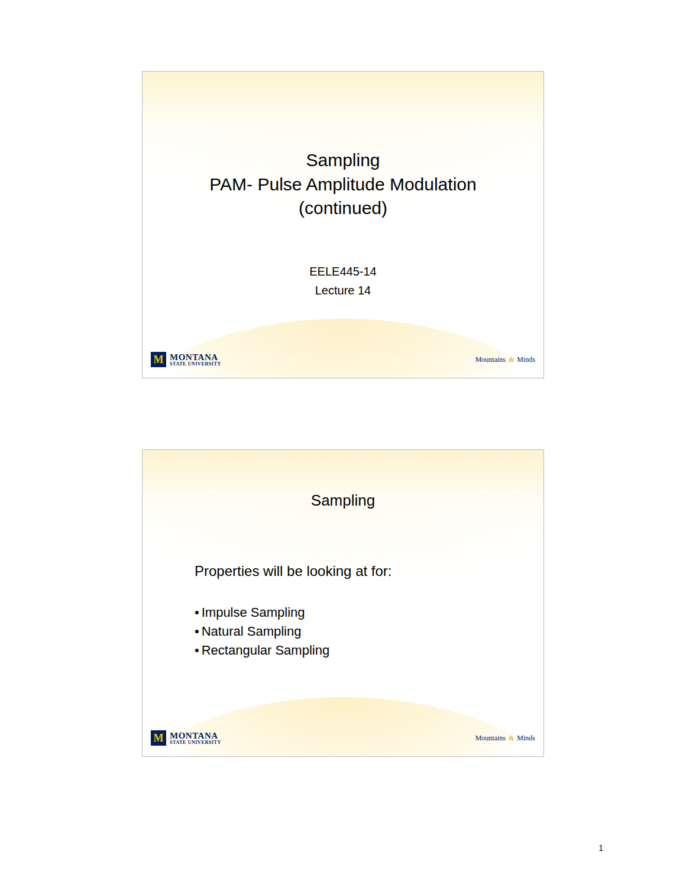Sampling
PAM- Pulse Amplitude Modulation
(continued)
EELE445-14
Lecture 14
M
MONTANA STATE UNIVERSITY
Mountains & Minds
Sampling
Properties will be looking at for:
Impulse Sampling
Natural Sampling
Rectangular Sampling
M
MONTANA STATE UNIVERSITY
Mountains & Minds
1